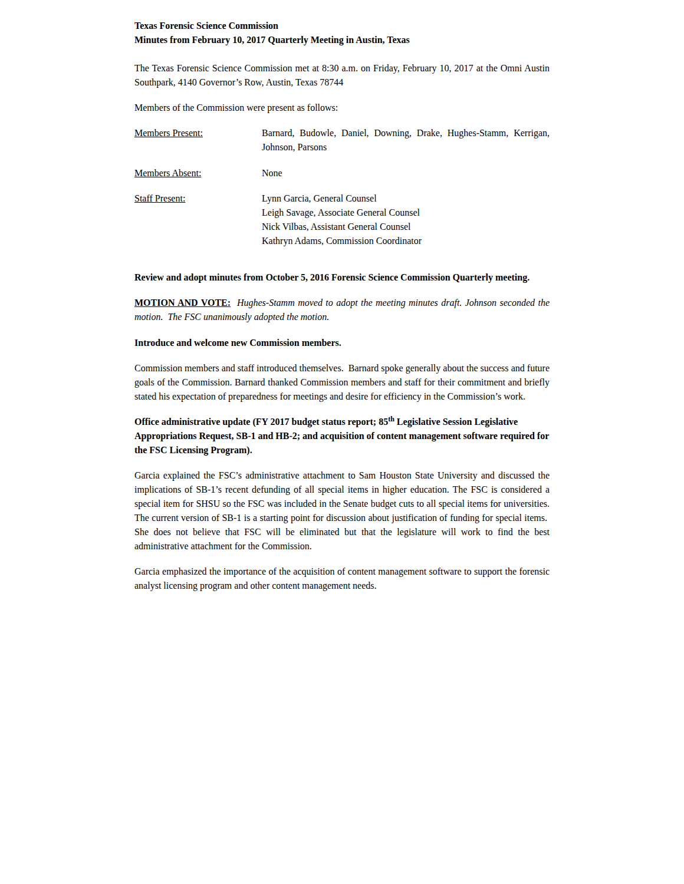Texas Forensic Science Commission
Minutes from February 10, 2017 Quarterly Meeting in Austin, Texas
The Texas Forensic Science Commission met at 8:30 a.m. on Friday, February 10, 2017 at the Omni Austin Southpark, 4140 Governor’s Row, Austin, Texas 78744
Members of the Commission were present as follows:
| Members Present: | Barnard, Budowle, Daniel, Downing, Drake, Hughes-Stamm, Kerrigan, Johnson, Parsons |
| Members Absent: | None |
| Staff Present: | Lynn Garcia, General Counsel Leigh Savage, Associate General Counsel Nick Vilbas, Assistant General Counsel Kathryn Adams, Commission Coordinator |
Review and adopt minutes from October 5, 2016 Forensic Science Commission Quarterly meeting.
MOTION AND VOTE: Hughes-Stamm moved to adopt the meeting minutes draft. Johnson seconded the motion. The FSC unanimously adopted the motion.
Introduce and welcome new Commission members.
Commission members and staff introduced themselves. Barnard spoke generally about the success and future goals of the Commission. Barnard thanked Commission members and staff for their commitment and briefly stated his expectation of preparedness for meetings and desire for efficiency in the Commission’s work.
Office administrative update (FY 2017 budget status report; 85th Legislative Session Legislative Appropriations Request, SB-1 and HB-2; and acquisition of content management software required for the FSC Licensing Program).
Garcia explained the FSC’s administrative attachment to Sam Houston State University and discussed the implications of SB-1’s recent defunding of all special items in higher education. The FSC is considered a special item for SHSU so the FSC was included in the Senate budget cuts to all special items for universities. The current version of SB-1 is a starting point for discussion about justification of funding for special items. She does not believe that FSC will be eliminated but that the legislature will work to find the best administrative attachment for the Commission.
Garcia emphasized the importance of the acquisition of content management software to support the forensic analyst licensing program and other content management needs.